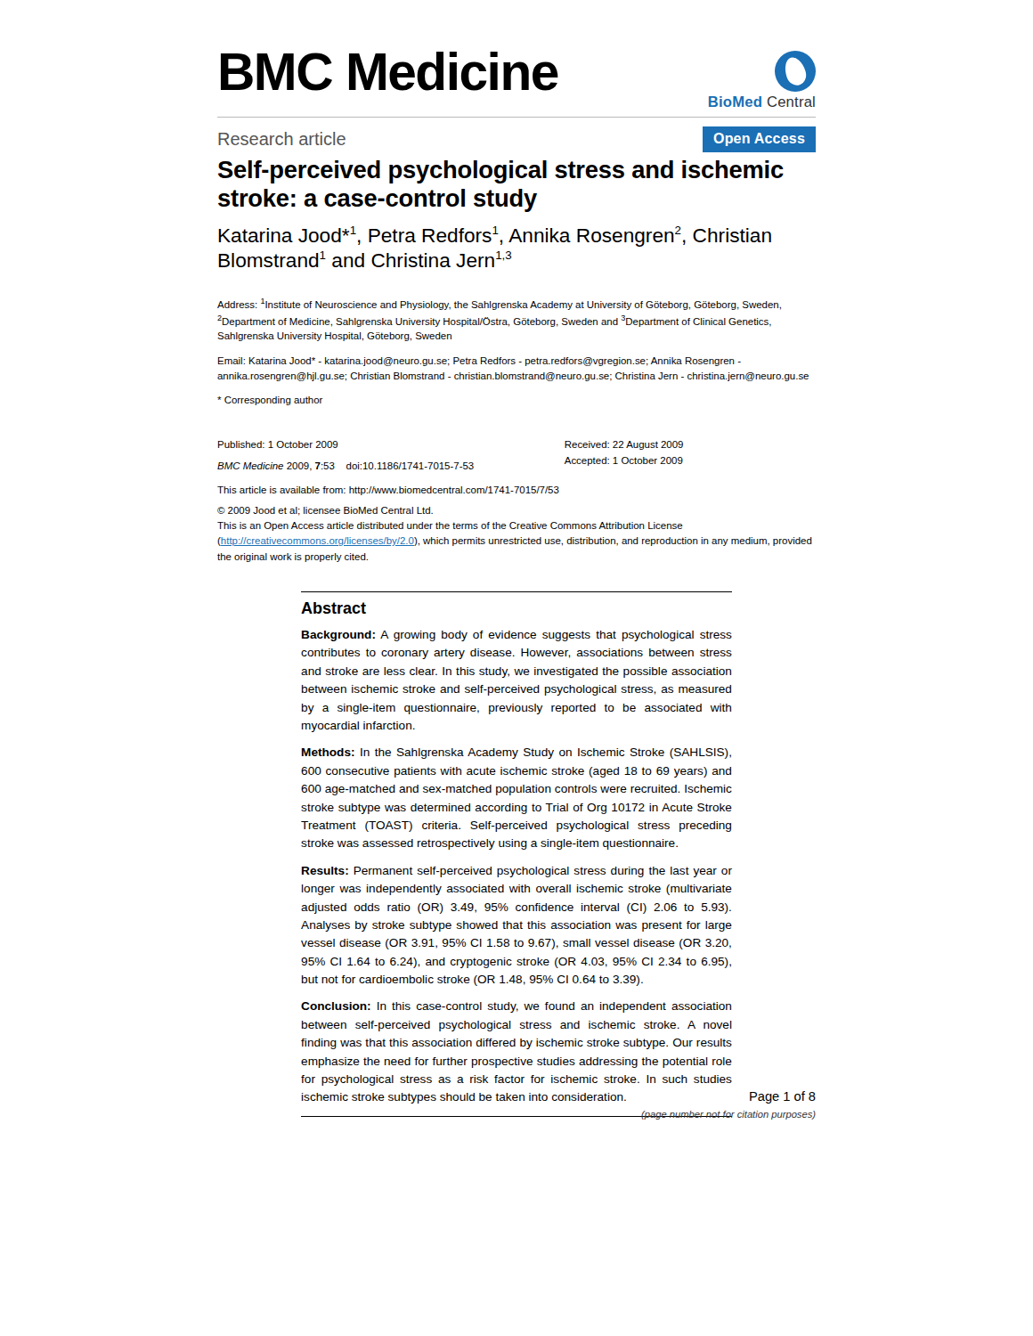BMC Medicine
BioMed Central
Research article
Open Access
Self-perceived psychological stress and ischemic stroke: a case-control study
Katarina Jood*1, Petra Redfors1, Annika Rosengren2, Christian Blomstrand1 and Christina Jern1,3
Address: 1Institute of Neuroscience and Physiology, the Sahlgrenska Academy at University of Göteborg, Göteborg, Sweden, 2Department of Medicine, Sahlgrenska University Hospital/Östra, Göteborg, Sweden and 3Department of Clinical Genetics, Sahlgrenska University Hospital, Göteborg, Sweden
Email: Katarina Jood* - katarina.jood@neuro.gu.se; Petra Redfors - petra.redfors@vgregion.se; Annika Rosengren - annika.rosengren@hjl.gu.se; Christian Blomstrand - christian.blomstrand@neuro.gu.se; Christina Jern - christina.jern@neuro.gu.se
* Corresponding author
Received: 22 August 2009
Accepted: 1 October 2009
Published: 1 October 2009
BMC Medicine 2009, 7:53 doi:10.1186/1741-7015-7-53
This article is available from: http://www.biomedcentral.com/1741-7015/7/53
© 2009 Jood et al; licensee BioMed Central Ltd.
This is an Open Access article distributed under the terms of the Creative Commons Attribution License (http://creativecommons.org/licenses/by/2.0), which permits unrestricted use, distribution, and reproduction in any medium, provided the original work is properly cited.
Abstract
Background: A growing body of evidence suggests that psychological stress contributes to coronary artery disease. However, associations between stress and stroke are less clear. In this study, we investigated the possible association between ischemic stroke and self-perceived psychological stress, as measured by a single-item questionnaire, previously reported to be associated with myocardial infarction.
Methods: In the Sahlgrenska Academy Study on Ischemic Stroke (SAHLSIS), 600 consecutive patients with acute ischemic stroke (aged 18 to 69 years) and 600 age-matched and sex-matched population controls were recruited. Ischemic stroke subtype was determined according to Trial of Org 10172 in Acute Stroke Treatment (TOAST) criteria. Self-perceived psychological stress preceding stroke was assessed retrospectively using a single-item questionnaire.
Results: Permanent self-perceived psychological stress during the last year or longer was independently associated with overall ischemic stroke (multivariate adjusted odds ratio (OR) 3.49, 95% confidence interval (CI) 2.06 to 5.93). Analyses by stroke subtype showed that this association was present for large vessel disease (OR 3.91, 95% CI 1.58 to 9.67), small vessel disease (OR 3.20, 95% CI 1.64 to 6.24), and cryptogenic stroke (OR 4.03, 95% CI 2.34 to 6.95), but not for cardioembolic stroke (OR 1.48, 95% CI 0.64 to 3.39).
Conclusion: In this case-control study, we found an independent association between self-perceived psychological stress and ischemic stroke. A novel finding was that this association differed by ischemic stroke subtype. Our results emphasize the need for further prospective studies addressing the potential role for psychological stress as a risk factor for ischemic stroke. In such studies ischemic stroke subtypes should be taken into consideration.
Page 1 of 8
(page number not for citation purposes)